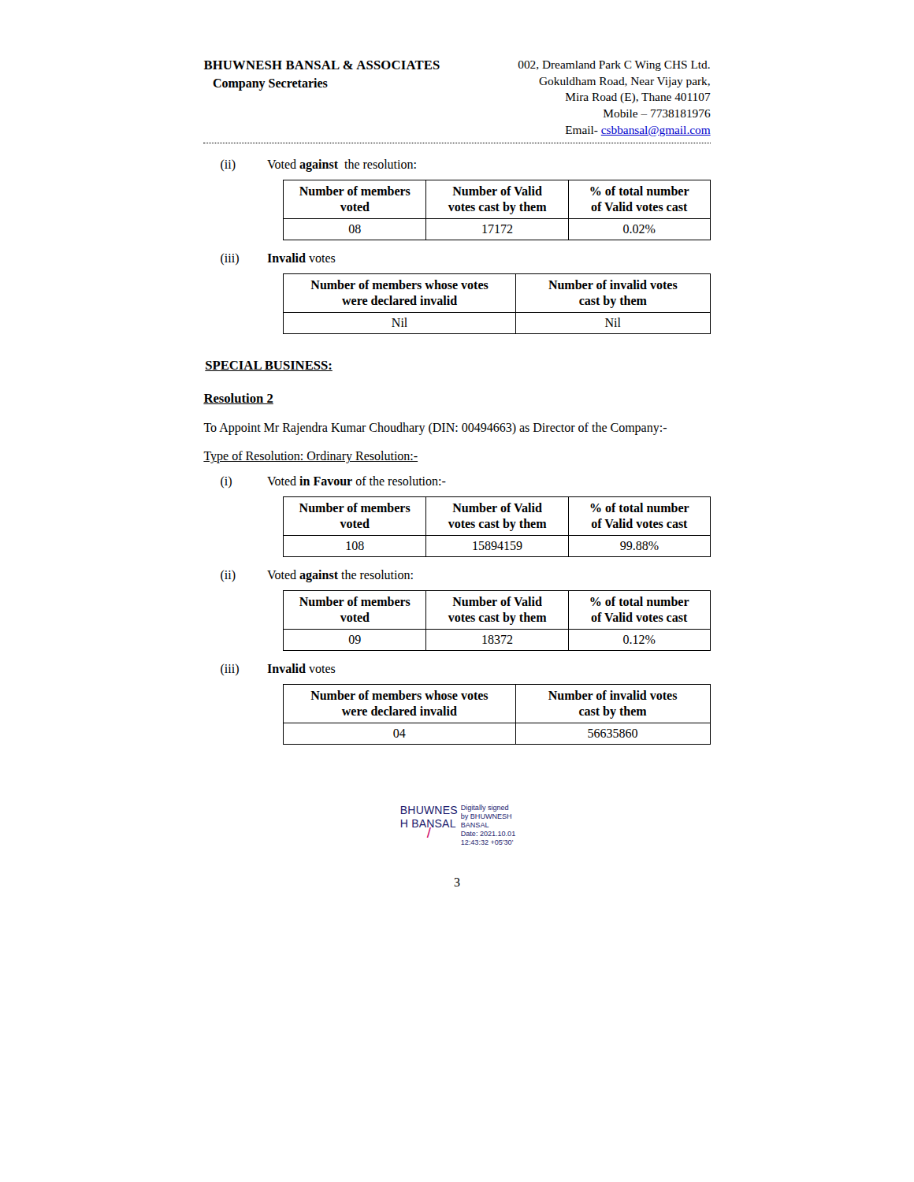BHUWNESH BANSAL & ASSOCIATES
Company Secretaries
002, Dreamland Park C Wing CHS Ltd.
Gokuldham Road, Near Vijay park,
Mira Road (E), Thane 401107
Mobile – 7738181976
Email- csbbansal@gmail.com
(ii) Voted against the resolution:
| Number of members voted | Number of Valid votes cast by them | % of total number of Valid votes cast |
| --- | --- | --- |
| 08 | 17172 | 0.02% |
(iii) Invalid votes
| Number of members whose votes were declared invalid | Number of invalid votes cast by them |
| --- | --- |
| Nil | Nil |
SPECIAL BUSINESS:
Resolution 2
To Appoint Mr Rajendra Kumar Choudhary (DIN: 00494663) as Director of the Company:-
Type of Resolution: Ordinary Resolution:-
(i) Voted in Favour of the resolution:-
| Number of members voted | Number of Valid votes cast by them | % of total number of Valid votes cast |
| --- | --- | --- |
| 108 | 15894159 | 99.88% |
(ii) Voted against the resolution:
| Number of members voted | Number of Valid votes cast by them | % of total number of Valid votes cast |
| --- | --- | --- |
| 09 | 18372 | 0.12% |
(iii) Invalid votes
| Number of members whose votes were declared invalid | Number of invalid votes cast by them |
| --- | --- |
| 04 | 56635860 |
BHUWNES
H BANSAL Digitally signed
by BHUWNESH
BANSAL
Date: 2021.10.01
12:43:32 +05'30' /
3